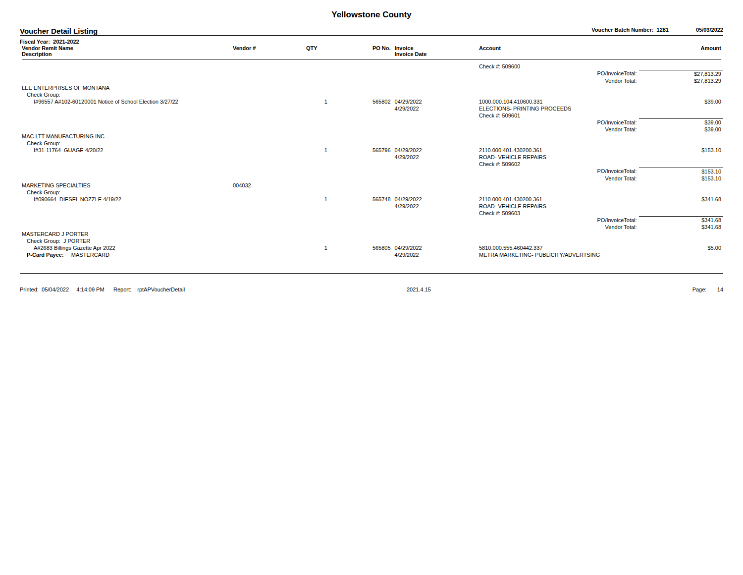Yellowstone County
| Voucher Detail Listing | Voucher Batch Number: 1281 | 05/03/2022 |
| Fiscal Year: 2021-2022 | | |
| Vendor Remit Name Description | Vendor # | QTY | PO No. | Invoice Invoice Date | Account | Amount |
| | | | | | Check #: 509600 | |
| | | | | | PO/InvoiceTotal: | $27,813.29 |
| | | | | | Vendor Total: | $27,813.29 |
| LEE ENTERPRISES OF MONTANA |
| Check Group: | | | | | | |
| I#96557 A#102-60120001 Notice of School Election 3/27/22 | | 1 | 565802 | 04/29/2022 | 1000.000.104.410600.331 | $39.00 |
| | | | | 4/29/2022 | ELECTIONS- PRINTING PROCEEDS | |
| | | | | | Check #: 509601 | |
| | | | | | PO/InvoiceTotal: | $39.00 |
| | | | | | Vendor Total: | $39.00 |
| MAC LTT MANUFACTURING INC |
| Check Group: | | | | | | |
| I#31-11764 GUAGE 4/20/22 | | 1 | 565796 | 04/29/2022 | 2110.000.401.430200.361 | $153.10 |
| | | | | 4/29/2022 | ROAD- VEHICLE REPAIRS | |
| | | | | | Check #: 509602 | |
| | | | | | PO/InvoiceTotal: | $153.10 |
| | | | | | Vendor Total: | $153.10 |
| MARKETING SPECIALTIES | 004032 | | | | | |
| Check Group: | | | | | | |
| I#090664 DIESEL NOZZLE 4/19/22 | | 1 | 565748 | 04/29/2022 | 2110.000.401.430200.361 | $341.68 |
| | | | | 4/29/2022 | ROAD- VEHICLE REPAIRS | |
| | | | | | Check #: 509603 | |
| | | | | | PO/InvoiceTotal: | $341.68 |
| | | | | | Vendor Total: | $341.68 |
| MASTERCARD J PORTER |
| Check Group: J PORTER | | | | | | |
| A#2683 Billings Gazette Apr 2022 | | 1 | 565805 | 04/29/2022 | 5810.000.555.460442.337 | $5.00 |
| P-Card Payee: MASTERCARD | | | | 4/29/2022 | METRA MARKETING- PUBLICITY/ADVERTSING | |
| Printed: 05/04/2022 4:14:09 PM Report: rptAPVoucherDetail | 2021.4.15 | Page: 14 |